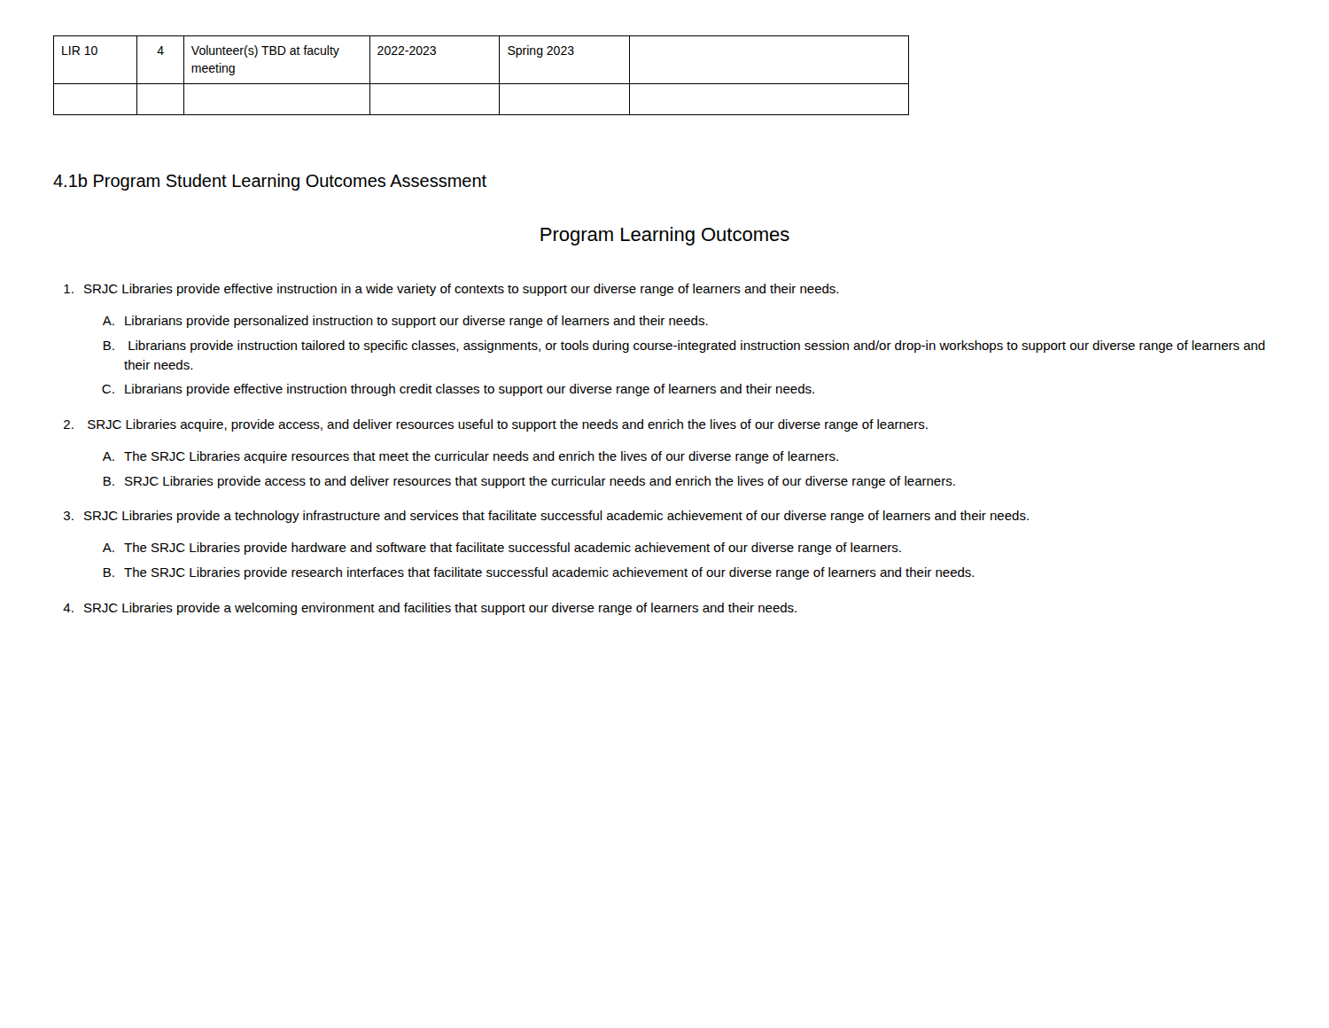| LIR 10 | 4 | Volunteer(s) TBD at faculty meeting | 2022-2023 | Spring 2023 | |
4.1b Program Student Learning Outcomes Assessment
Program Learning Outcomes
SRJC Libraries provide effective instruction in a wide variety of contexts to support our diverse range of learners and their needs.
Librarians provide personalized instruction to support our diverse range of learners and their needs.
Librarians provide instruction tailored to specific classes, assignments, or tools during course-integrated instruction session and/or drop-in workshops to support our diverse range of learners and their needs.
Librarians provide effective instruction through credit classes to support our diverse range of learners and their needs.
SRJC Libraries acquire, provide access, and deliver resources useful to support the needs and enrich the lives of our diverse range of learners.
The SRJC Libraries acquire resources that meet the curricular needs and enrich the lives of our diverse range of learners.
SRJC Libraries provide access to and deliver resources that support the curricular needs and enrich the lives of our diverse range of learners.
SRJC Libraries provide a technology infrastructure and services that facilitate successful academic achievement of our diverse range of learners and their needs.
The SRJC Libraries provide hardware and software that facilitate successful academic achievement of our diverse range of learners.
The SRJC Libraries provide research interfaces that facilitate successful academic achievement of our diverse range of learners and their needs.
SRJC Libraries provide a welcoming environment and facilities that support our diverse range of learners and their needs.